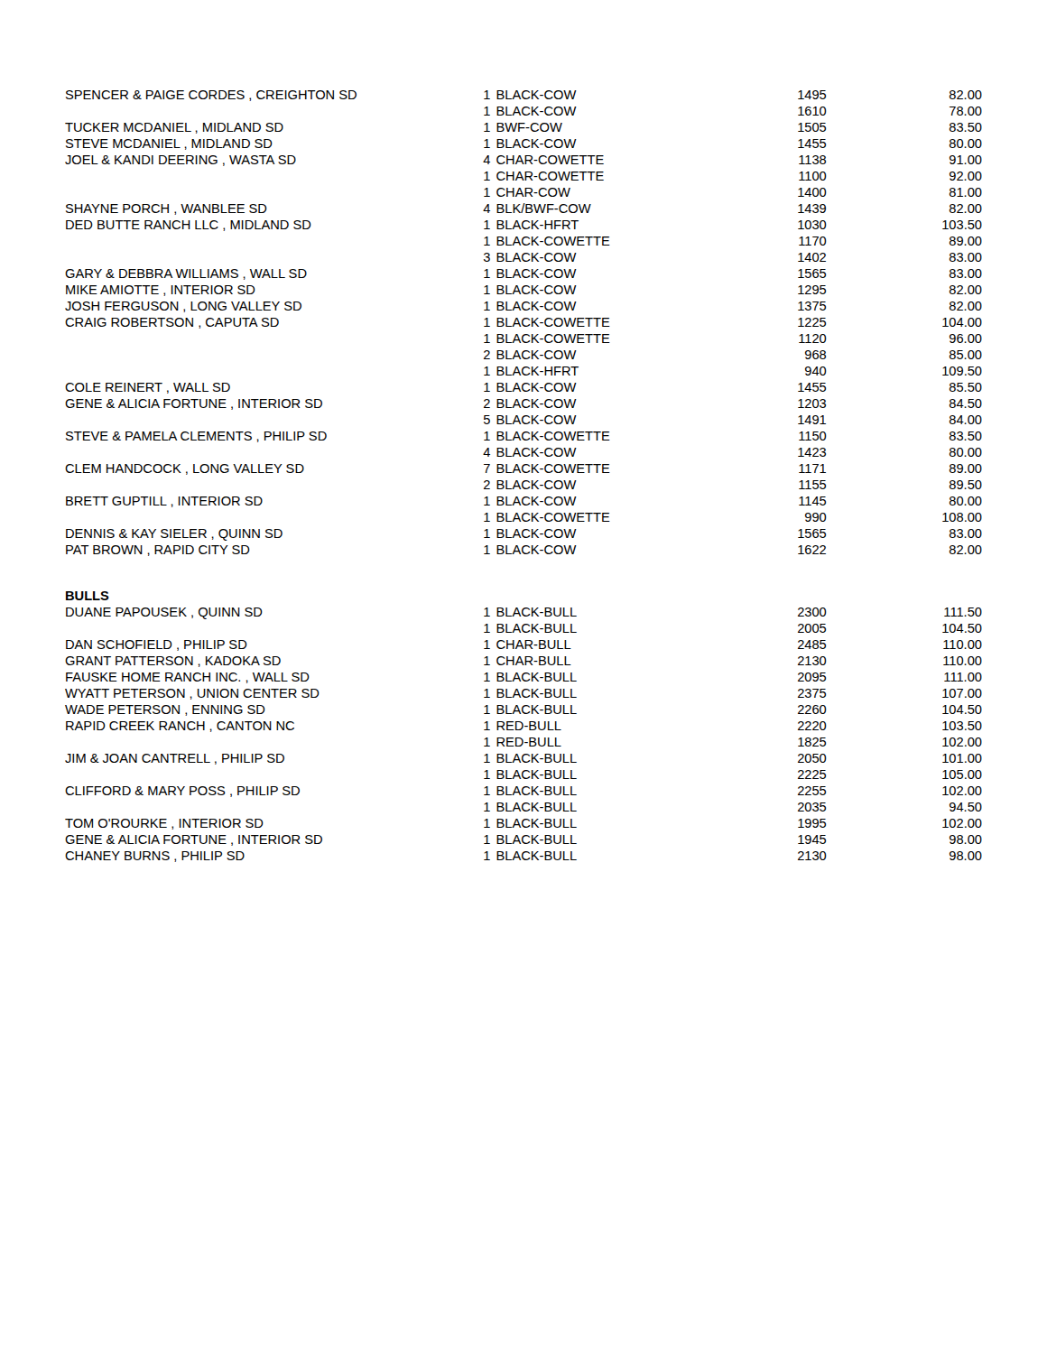| SPENCER & PAIGE CORDES , CREIGHTON SD | 1 | BLACK-COW | 1495 | 82.00 |
| | 1 | BLACK-COW | 1610 | 78.00 |
| TUCKER MCDANIEL , MIDLAND SD | 1 | BWF-COW | 1505 | 83.50 |
| STEVE MCDANIEL , MIDLAND SD | 1 | BLACK-COW | 1455 | 80.00 |
| JOEL & KANDI DEERING , WASTA SD | 4 | CHAR-COWETTE | 1138 | 91.00 |
| | 1 | CHAR-COWETTE | 1100 | 92.00 |
| | 1 | CHAR-COW | 1400 | 81.00 |
| SHAYNE PORCH , WANBLEE SD | 4 | BLK/BWF-COW | 1439 | 82.00 |
| DED BUTTE RANCH LLC , MIDLAND SD | 1 | BLACK-HFRT | 1030 | 103.50 |
| | 1 | BLACK-COWETTE | 1170 | 89.00 |
| | 3 | BLACK-COW | 1402 | 83.00 |
| GARY & DEBBRA WILLIAMS , WALL SD | 1 | BLACK-COW | 1565 | 83.00 |
| MIKE AMIOTTE , INTERIOR SD | 1 | BLACK-COW | 1295 | 82.00 |
| JOSH FERGUSON , LONG VALLEY SD | 1 | BLACK-COW | 1375 | 82.00 |
| CRAIG ROBERTSON , CAPUTA SD | 1 | BLACK-COWETTE | 1225 | 104.00 |
| | 1 | BLACK-COWETTE | 1120 | 96.00 |
| | 2 | BLACK-COW | 968 | 85.00 |
| | 1 | BLACK-HFRT | 940 | 109.50 |
| COLE REINERT , WALL SD | 1 | BLACK-COW | 1455 | 85.50 |
| GENE & ALICIA FORTUNE , INTERIOR SD | 2 | BLACK-COW | 1203 | 84.50 |
| | 5 | BLACK-COW | 1491 | 84.00 |
| STEVE & PAMELA CLEMENTS , PHILIP SD | 1 | BLACK-COWETTE | 1150 | 83.50 |
| | 4 | BLACK-COW | 1423 | 80.00 |
| CLEM HANDCOCK , LONG VALLEY SD | 7 | BLACK-COWETTE | 1171 | 89.00 |
| | 2 | BLACK-COW | 1155 | 89.50 |
| BRETT GUPTILL , INTERIOR SD | 1 | BLACK-COW | 1145 | 80.00 |
| | 1 | BLACK-COWETTE | 990 | 108.00 |
| DENNIS & KAY SIELER , QUINN SD | 1 | BLACK-COW | 1565 | 83.00 |
| PAT BROWN , RAPID CITY SD | 1 | BLACK-COW | 1622 | 82.00 |
| BULLS | | | | |
| DUANE PAPOUSEK , QUINN SD | 1 | BLACK-BULL | 2300 | 111.50 |
| | 1 | BLACK-BULL | 2005 | 104.50 |
| DAN SCHOFIELD , PHILIP SD | 1 | CHAR-BULL | 2485 | 110.00 |
| GRANT PATTERSON , KADOKA SD | 1 | CHAR-BULL | 2130 | 110.00 |
| FAUSKE HOME RANCH INC. , WALL SD | 1 | BLACK-BULL | 2095 | 111.00 |
| WYATT PETERSON , UNION CENTER SD | 1 | BLACK-BULL | 2375 | 107.00 |
| WADE PETERSON , ENNING SD | 1 | BLACK-BULL | 2260 | 104.50 |
| RAPID CREEK RANCH , CANTON NC | 1 | RED-BULL | 2220 | 103.50 |
| | 1 | RED-BULL | 1825 | 102.00 |
| JIM & JOAN CANTRELL , PHILIP SD | 1 | BLACK-BULL | 2050 | 101.00 |
| | 1 | BLACK-BULL | 2225 | 105.00 |
| CLIFFORD & MARY POSS , PHILIP SD | 1 | BLACK-BULL | 2255 | 102.00 |
| | 1 | BLACK-BULL | 2035 | 94.50 |
| TOM O'ROURKE , INTERIOR SD | 1 | BLACK-BULL | 1995 | 102.00 |
| GENE & ALICIA FORTUNE , INTERIOR SD | 1 | BLACK-BULL | 1945 | 98.00 |
| CHANEY BURNS , PHILIP SD | 1 | BLACK-BULL | 2130 | 98.00 |